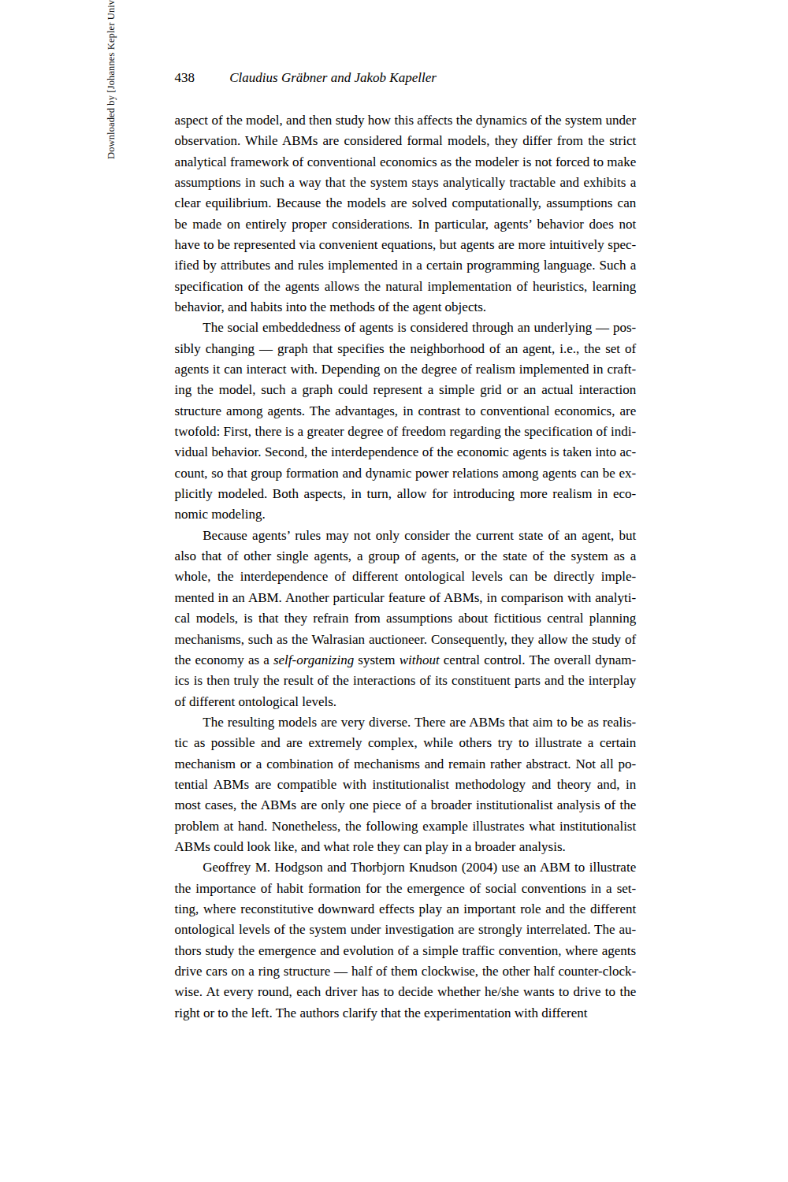Downloaded by [Johannes Kepler University Linz], [Jakob Kapeller] at 23:52 23 June 2015
438 Claudius Gräbner and Jakob Kapeller
aspect of the model, and then study how this affects the dynamics of the system under observation. While ABMs are considered formal models, they differ from the strict analytical framework of conventional economics as the modeler is not forced to make assumptions in such a way that the system stays analytically tractable and exhibits a clear equilibrium. Because the models are solved computationally, assumptions can be made on entirely proper considerations. In particular, agents’ behavior does not have to be represented via convenient equations, but agents are more intuitively specified by attributes and rules implemented in a certain programming language. Such a specification of the agents allows the natural implementation of heuristics, learning behavior, and habits into the methods of the agent objects.
The social embeddedness of agents is considered through an underlying — possibly changing — graph that specifies the neighborhood of an agent, i.e., the set of agents it can interact with. Depending on the degree of realism implemented in crafting the model, such a graph could represent a simple grid or an actual interaction structure among agents. The advantages, in contrast to conventional economics, are twofold: First, there is a greater degree of freedom regarding the specification of individual behavior. Second, the interdependence of the economic agents is taken into account, so that group formation and dynamic power relations among agents can be explicitly modeled. Both aspects, in turn, allow for introducing more realism in economic modeling.
Because agents’ rules may not only consider the current state of an agent, but also that of other single agents, a group of agents, or the state of the system as a whole, the interdependence of different ontological levels can be directly implemented in an ABM. Another particular feature of ABMs, in comparison with analytical models, is that they refrain from assumptions about fictitious central planning mechanisms, such as the Walrasian auctioneer. Consequently, they allow the study of the economy as a self-organizing system without central control. The overall dynamics is then truly the result of the interactions of its constituent parts and the interplay of different ontological levels.
The resulting models are very diverse. There are ABMs that aim to be as realistic as possible and are extremely complex, while others try to illustrate a certain mechanism or a combination of mechanisms and remain rather abstract. Not all potential ABMs are compatible with institutionalist methodology and theory and, in most cases, the ABMs are only one piece of a broader institutionalist analysis of the problem at hand. Nonetheless, the following example illustrates what institutionalist ABMs could look like, and what role they can play in a broader analysis.
Geoffrey M. Hodgson and Thorbjorn Knudson (2004) use an ABM to illustrate the importance of habit formation for the emergence of social conventions in a setting, where reconstitutive downward effects play an important role and the different ontological levels of the system under investigation are strongly interrelated. The authors study the emergence and evolution of a simple traffic convention, where agents drive cars on a ring structure — half of them clockwise, the other half counter-clockwise. At every round, each driver has to decide whether he/she wants to drive to the right or to the left. The authors clarify that the experimentation with different